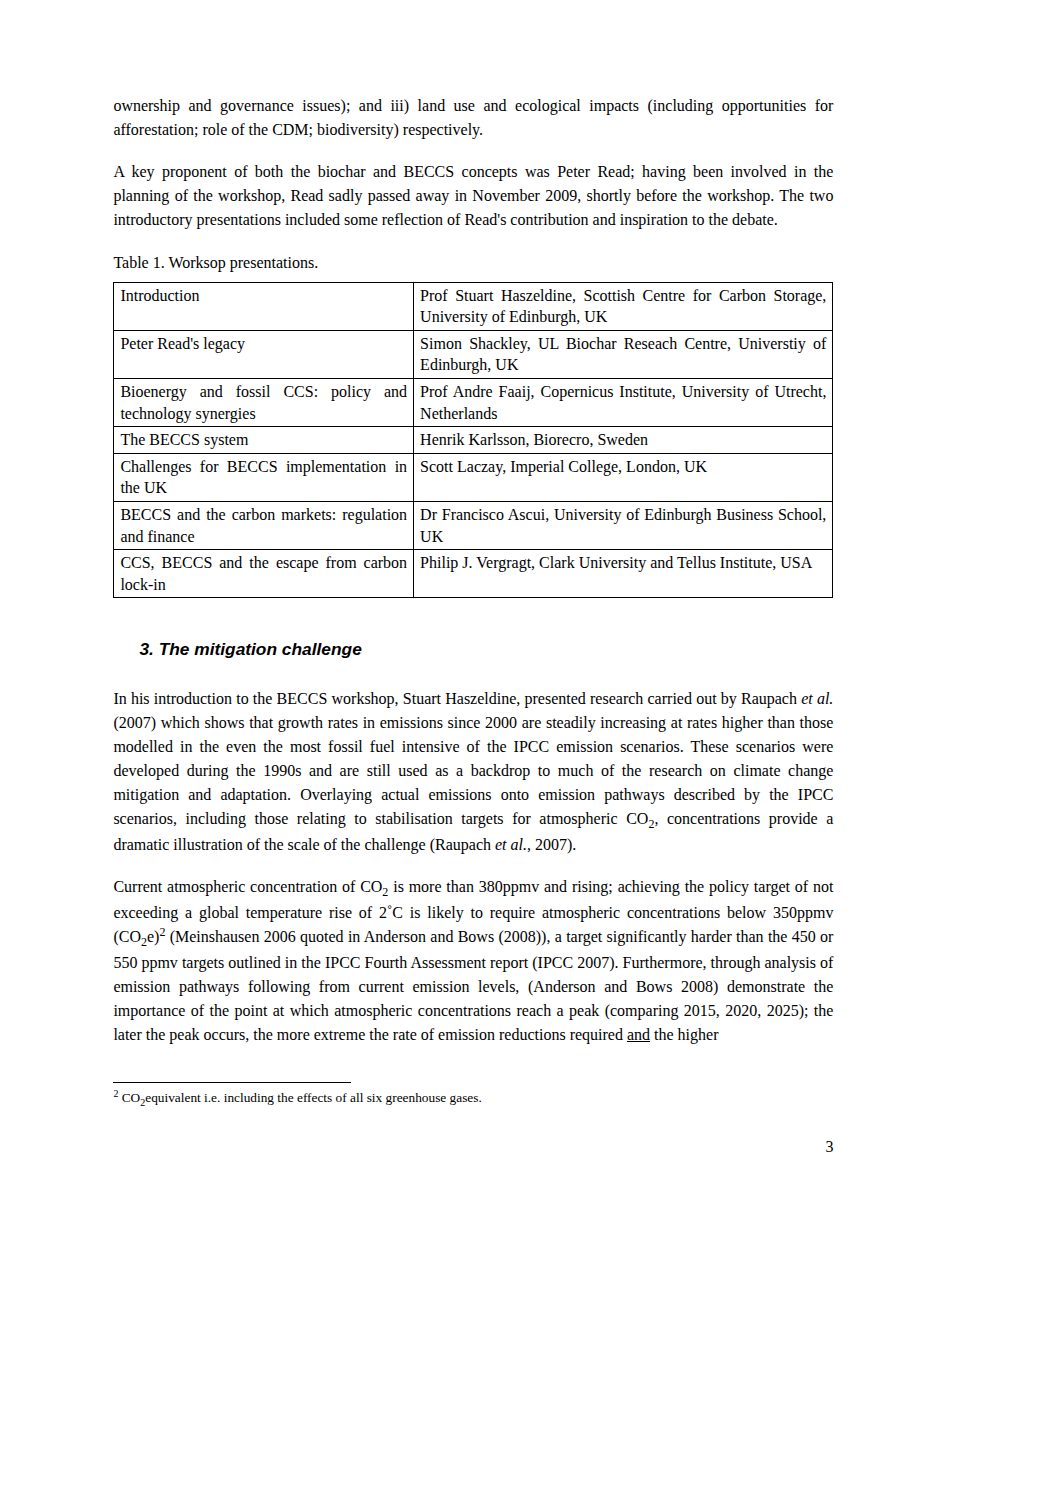ownership and governance issues); and iii) land use and ecological impacts (including opportunities for afforestation; role of the CDM; biodiversity) respectively.
A key proponent of both the biochar and BECCS concepts was Peter Read; having been involved in the planning of the workshop, Read sadly passed away in November 2009, shortly before the workshop. The two introductory presentations included some reflection of Read's contribution and inspiration to the debate.
Table 1. Worksop presentations.
| Introduction | Prof Stuart Haszeldine, Scottish Centre for Carbon Storage, University of Edinburgh, UK |
| Peter Read's legacy | Simon Shackley, UL Biochar Reseach Centre, Universtiy of Edinburgh, UK |
| Bioenergy and fossil CCS: policy and technology synergies | Prof Andre Faaij, Copernicus Institute, University of Utrecht, Netherlands |
| The BECCS system | Henrik Karlsson, Biorecro, Sweden |
| Challenges for BECCS implementation in the UK | Scott Laczay, Imperial College, London, UK |
| BECCS and the carbon markets: regulation and finance | Dr Francisco Ascui, University of Edinburgh Business School, UK |
| CCS, BECCS and the escape from carbon lock-in | Philip J. Vergragt, Clark University and Tellus Institute, USA |
3. The mitigation challenge
In his introduction to the BECCS workshop, Stuart Haszeldine, presented research carried out by Raupach et al. (2007) which shows that growth rates in emissions since 2000 are steadily increasing at rates higher than those modelled in the even the most fossil fuel intensive of the IPCC emission scenarios. These scenarios were developed during the 1990s and are still used as a backdrop to much of the research on climate change mitigation and adaptation. Overlaying actual emissions onto emission pathways described by the IPCC scenarios, including those relating to stabilisation targets for atmospheric CO2, concentrations provide a dramatic illustration of the scale of the challenge (Raupach et al., 2007).
Current atmospheric concentration of CO2 is more than 380ppmv and rising; achieving the policy target of not exceeding a global temperature rise of 2˚C is likely to require atmospheric concentrations below 350ppmv (CO2e)2 (Meinshausen 2006 quoted in Anderson and Bows (2008)), a target significantly harder than the 450 or 550 ppmv targets outlined in the IPCC Fourth Assessment report (IPCC 2007). Furthermore, through analysis of emission pathways following from current emission levels, (Anderson and Bows 2008) demonstrate the importance of the point at which atmospheric concentrations reach a peak (comparing 2015, 2020, 2025); the later the peak occurs, the more extreme the rate of emission reductions required and the higher
2 CO2equivalent i.e. including the effects of all six greenhouse gases.
3